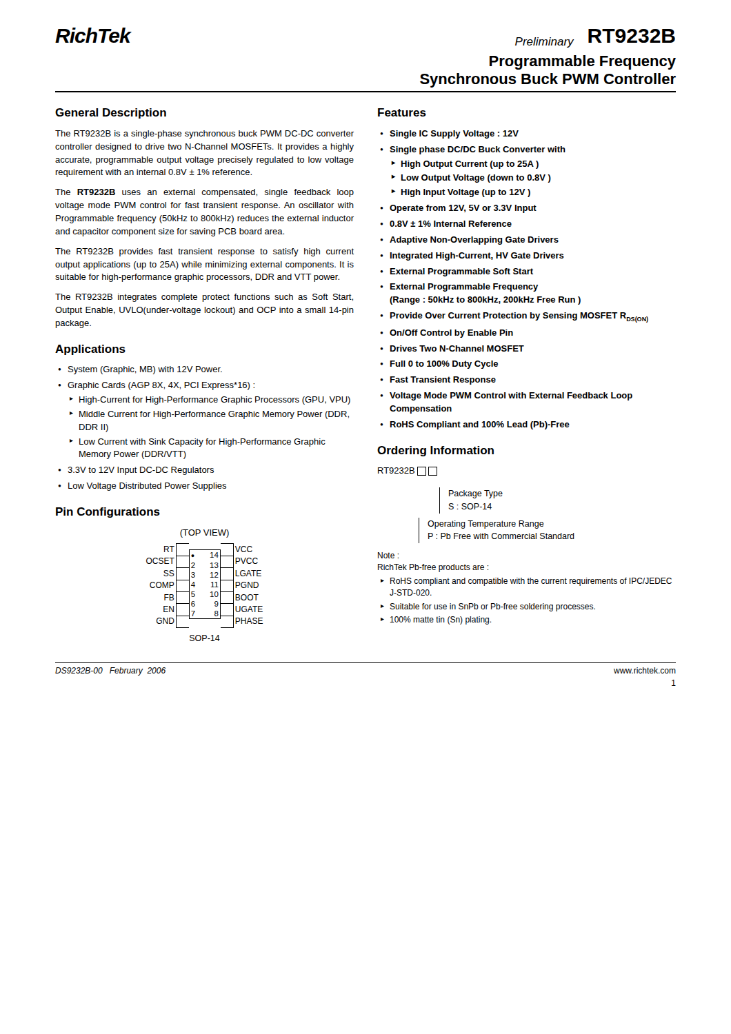Preliminary RT9232B
RichTek
Programmable Frequency
Synchronous Buck PWM Controller
General Description
The RT9232B is a single-phase synchronous buck PWM DC-DC converter controller designed to drive two N-Channel MOSFETs. It provides a highly accurate, programmable output voltage precisely regulated to low voltage requirement with an internal 0.8V ± 1% reference.
The RT9232B uses an external compensated, single feedback loop voltage mode PWM control for fast transient response. An oscillator with Programmable frequency (50kHz to 800kHz) reduces the external inductor and capacitor component size for saving PCB board area.
The RT9232B provides fast transient response to satisfy high current output applications (up to 25A) while minimizing external components. It is suitable for high-performance graphic processors, DDR and VTT power.
The RT9232B integrates complete protect functions such as Soft Start, Output Enable, UVLO(under-voltage lockout) and OCP into a small 14-pin package.
Applications
System (Graphic, MB) with 12V Power.
Graphic Cards (AGP 8X, 4X, PCI Express*16) :
High-Current for High-Performance Graphic Processors (GPU, VPU)
Middle Current for High-Performance Graphic Memory Power (DDR, DDR II)
Low Current with Sink Capacity for High-Performance Graphic Memory Power (DDR/VTT)
3.3V to 12V Input DC-DC Regulators
Low Voltage Distributed Power Supplies
Pin Configurations
(TOP VIEW)
| RT | | / ● / 14 / / 2 / 13 / / 3 / 12 / / 4 / 11 / / 5 / 10 / / 6 / 9 / / 7 / 8 / | | VCC |
| OCSET | | | PVCC |
| SS | | | LGATE |
| COMP | | | PGND |
| FB | | | BOOT |
| EN | | | UGATE |
| GND | | | PHASE |
SOP-14
Features
Single IC Supply Voltage : 12V
Single phase DC/DC Buck Converter with
High Output Current (up to 25A )
Low Output Voltage (down to 0.8V )
High Input Voltage (up to 12V )
Operate from 12V, 5V or 3.3V Input
0.8V ± 1% Internal Reference
Adaptive Non-Overlapping Gate Drivers
Integrated High-Current, HV Gate Drivers
External Programmable Soft Start
External Programmable Frequency
(Range : 50kHz to 800kHz, 200kHz Free Run )
Provide Over Current Protection by Sensing MOSFET RDS(ON)
On/Off Control by Enable Pin
Drives Two N-Channel MOSFET
Full 0 to 100% Duty Cycle
Fast Transient Response
Voltage Mode PWM Control with External Feedback Loop Compensation
RoHS Compliant and 100% Lead (Pb)-Free
Ordering Information
RT9232B
Package Type
S : SOP-14
Operating Temperature Range
P : Pb Free with Commercial Standard
Note :
RichTek Pb-free products are :
RoHS compliant and compatible with the current requirements of IPC/JEDEC J-STD-020.
Suitable for use in SnPb or Pb-free soldering processes.
100% matte tin (Sn) plating.
DS9232B-00 February 2006
www.richtek.com
1